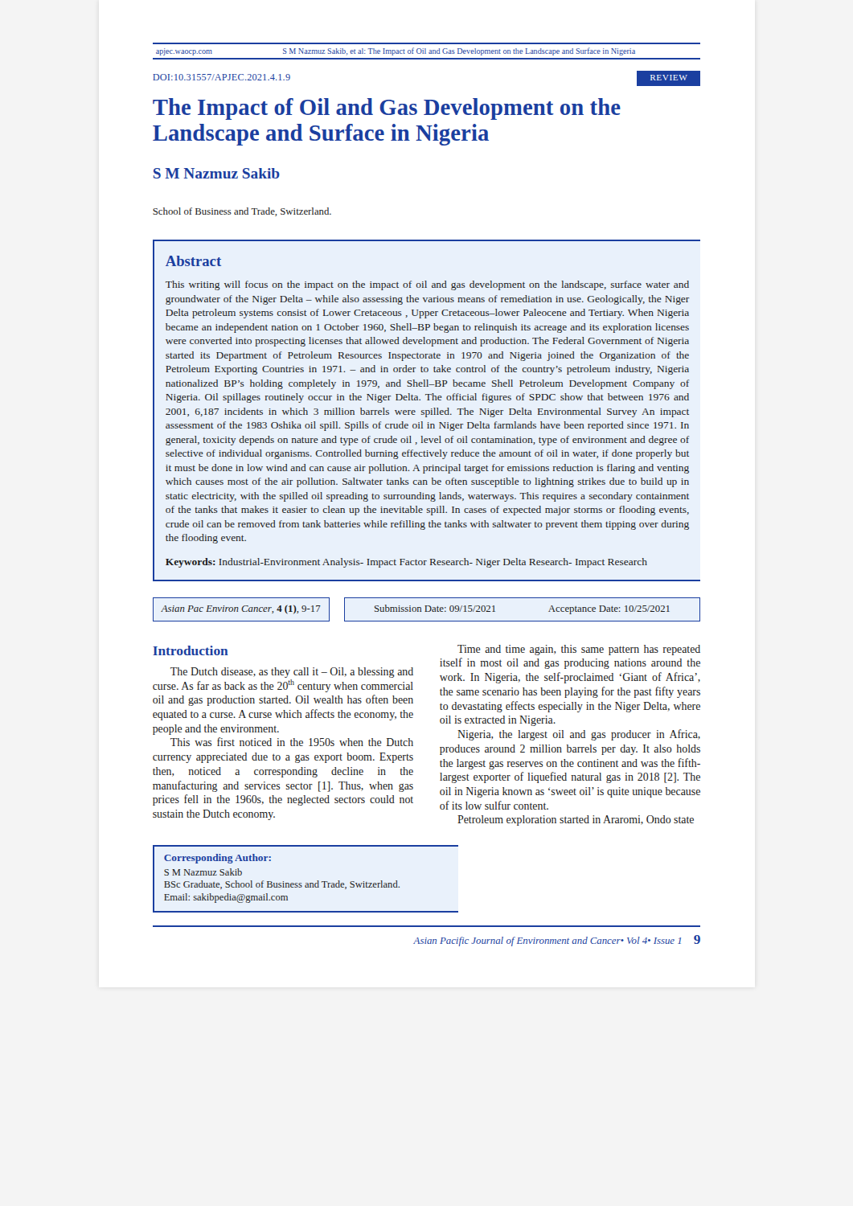apjec.waocp.com S M Nazmuz Sakib, et al: The Impact of Oil and Gas Development on the Landscape and Surface in Nigeria
DOI:10.31557/APJEC.2021.4.1.9 Review
The Impact of Oil and Gas Development on the Landscape and Surface in Nigeria
S M Nazmuz Sakib
School of Business and Trade, Switzerland.
Abstract
This writing will focus on the impact on the impact of oil and gas development on the landscape, surface water and groundwater of the Niger Delta – while also assessing the various means of remediation in use. Geologically, the Niger Delta petroleum systems consist of Lower Cretaceous , Upper Cretaceous–lower Paleocene and Tertiary. When Nigeria became an independent nation on 1 October 1960, Shell–BP began to relinquish its acreage and its exploration licenses were converted into prospecting licenses that allowed development and production. The Federal Government of Nigeria started its Department of Petroleum Resources Inspectorate in 1970 and Nigeria joined the Organization of the Petroleum Exporting Countries in 1971. – and in order to take control of the country’s petroleum industry, Nigeria nationalized BP’s holding completely in 1979, and Shell–BP became Shell Petroleum Development Company of Nigeria. Oil spillages routinely occur in the Niger Delta. The official figures of SPDC show that between 1976 and 2001, 6,187 incidents in which 3 million barrels were spilled. The Niger Delta Environmental Survey An impact assessment of the 1983 Oshika oil spill. Spills of crude oil in Niger Delta farmlands have been reported since 1971. In general, toxicity depends on nature and type of crude oil , level of oil contamination, type of environment and degree of selective of individual organisms. Controlled burning effectively reduce the amount of oil in water, if done properly but it must be done in low wind and can cause air pollution. A principal target for emissions reduction is flaring and venting which causes most of the air pollution. Saltwater tanks can be often susceptible to lightning strikes due to build up in static electricity, with the spilled oil spreading to surrounding lands, waterways. This requires a secondary containment of the tanks that makes it easier to clean up the inevitable spill. In cases of expected major storms or flooding events, crude oil can be removed from tank batteries while refilling the tanks with saltwater to prevent them tipping over during the flooding event.
Keywords: Industrial-Environment Analysis- Impact Factor Research- Niger Delta Research- Impact Research
Asian Pac Environ Cancer, 4 (1), 9-17
Submission Date: 09/15/2021 Acceptance Date: 10/25/2021
Introduction
The Dutch disease, as they call it – Oil, a blessing and curse. As far as back as the 20th century when commercial oil and gas production started. Oil wealth has often been equated to a curse. A curse which affects the economy, the people and the environment.
This was first noticed in the 1950s when the Dutch currency appreciated due to a gas export boom. Experts then, noticed a corresponding decline in the manufacturing and services sector [1]. Thus, when gas prices fell in the 1960s, the neglected sectors could not sustain the Dutch economy.
Time and time again, this same pattern has repeated itself in most oil and gas producing nations around the work. In Nigeria, the self-proclaimed ‘Giant of Africa’, the same scenario has been playing for the past fifty years to devastating effects especially in the Niger Delta, where oil is extracted in Nigeria.
Nigeria, the largest oil and gas producer in Africa, produces around 2 million barrels per day. It also holds the largest gas reserves on the continent and was the fifth-largest exporter of liquefied natural gas in 2018 [2]. The oil in Nigeria known as ‘sweet oil’ is quite unique because of its low sulfur content.
Petroleum exploration started in Araromi, Ondo state
Corresponding Author:
S M Nazmuz Sakib
BSc Graduate, School of Business and Trade, Switzerland.
Email: sakibpedia@gmail.com
Asian Pacific Journal of Environment and Cancer• Vol 4• Issue 1 9